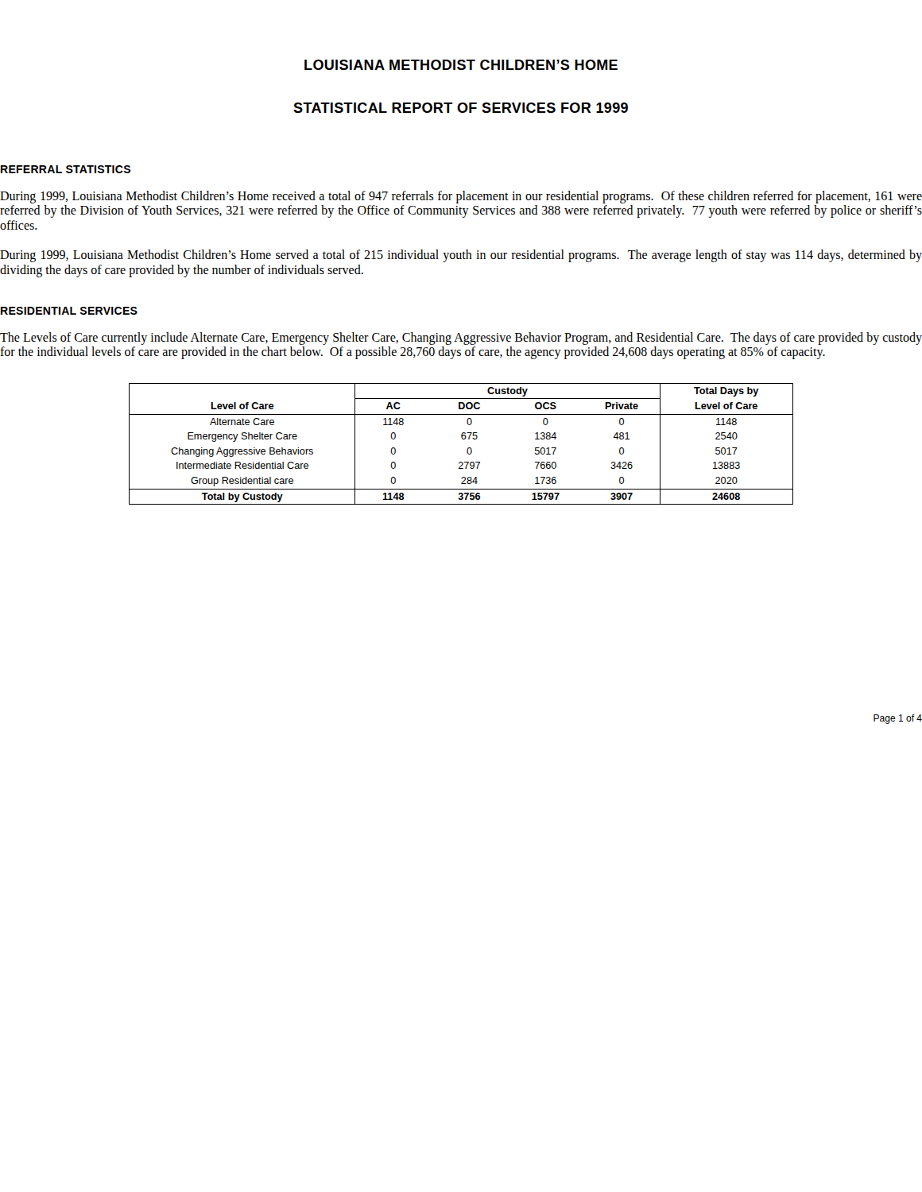LOUISIANA METHODIST CHILDREN’S HOME
STATISTICAL REPORT OF SERVICES FOR 1999
REFERRAL STATISTICS
During 1999, Louisiana Methodist Children’s Home received a total of 947 referrals for placement in our residential programs. Of these children referred for placement, 161 were referred by the Division of Youth Services, 321 were referred by the Office of Community Services and 388 were referred privately. 77 youth were referred by police or sheriff’s offices.
During 1999, Louisiana Methodist Children’s Home served a total of 215 individual youth in our residential programs. The average length of stay was 114 days, determined by dividing the days of care provided by the number of individuals served.
RESIDENTIAL SERVICES
The Levels of Care currently include Alternate Care, Emergency Shelter Care, Changing Aggressive Behavior Program, and Residential Care. The days of care provided by custody for the individual levels of care are provided in the chart below. Of a possible 28,760 days of care, the agency provided 24,608 days operating at 85% of capacity.
| | Custody | Total Days by |
| --- | --- | --- |
| Level of Care | AC | DOC | OCS | Private | Level of Care |
| Alternate Care | 1148 | 0 | 0 | 0 | 1148 |
| Emergency Shelter Care | 0 | 675 | 1384 | 481 | 2540 |
| Changing Aggressive Behaviors | 0 | 0 | 5017 | 0 | 5017 |
| Intermediate Residential Care | 0 | 2797 | 7660 | 3426 | 13883 |
| Group Residential care | 0 | 284 | 1736 | 0 | 2020 |
| Total by Custody | 1148 | 3756 | 15797 | 3907 | 24608 |
Page 1 of 4